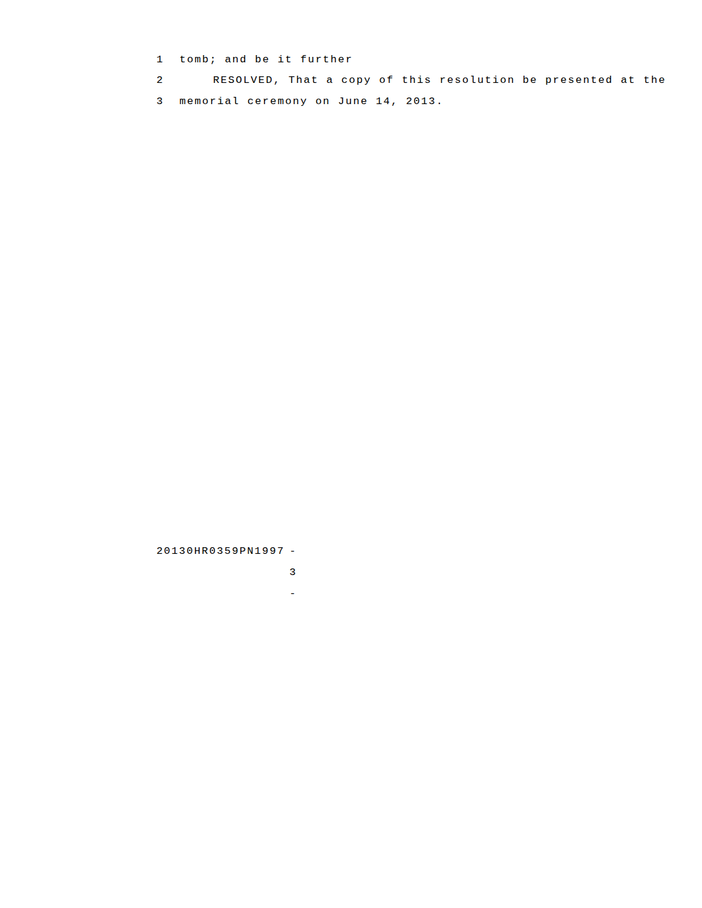1 tomb; and be it further
2 RESOLVED, That a copy of this resolution be presented at the
3 memorial ceremony on June 14, 2013.
20130HR0359PN1997 - 3 -